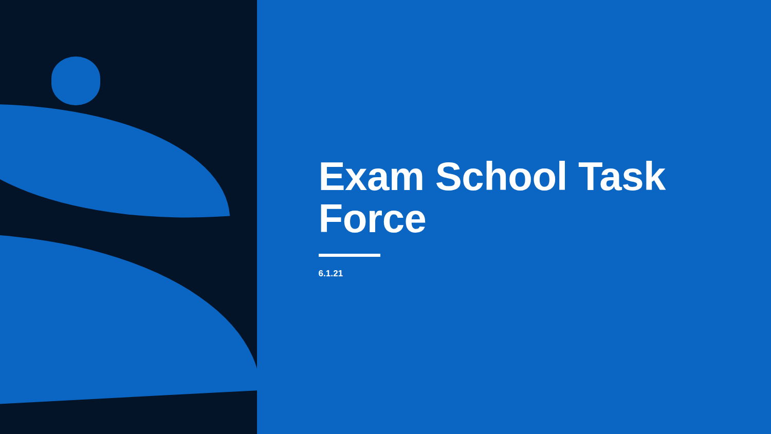Exam School Task Force
6.1.21